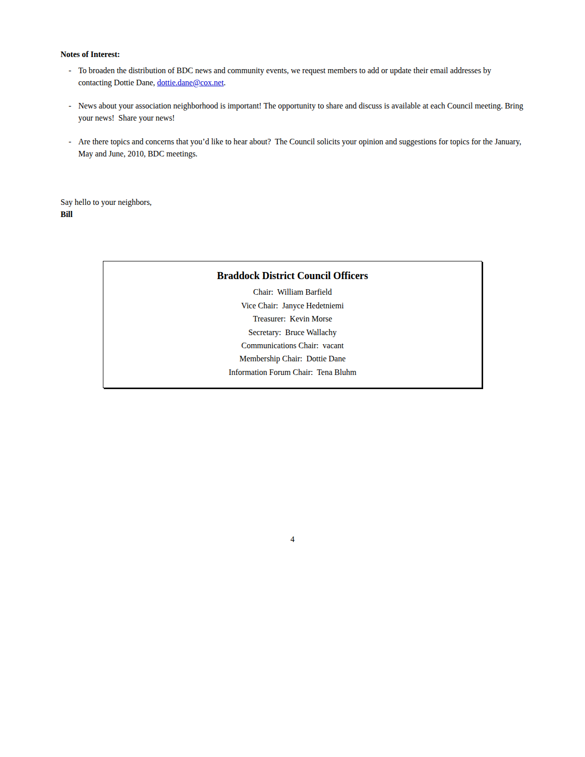Notes of Interest:
To broaden the distribution of BDC news and community events, we request members to add or update their email addresses by contacting Dottie Dane, dottie.dane@cox.net.
News about your association neighborhood is important! The opportunity to share and discuss is available at each Council meeting. Bring your news! Share your news!
Are there topics and concerns that you’d like to hear about? The Council solicits your opinion and suggestions for topics for the January, May and June, 2010, BDC meetings.
Say hello to your neighbors,
Bill
Braddock District Council Officers
Chair: William Barfield
Vice Chair: Janyce Hedetniemi
Treasurer: Kevin Morse
Secretary: Bruce Wallachy
Communications Chair: vacant
Membership Chair: Dottie Dane
Information Forum Chair: Tena Bluhm
4